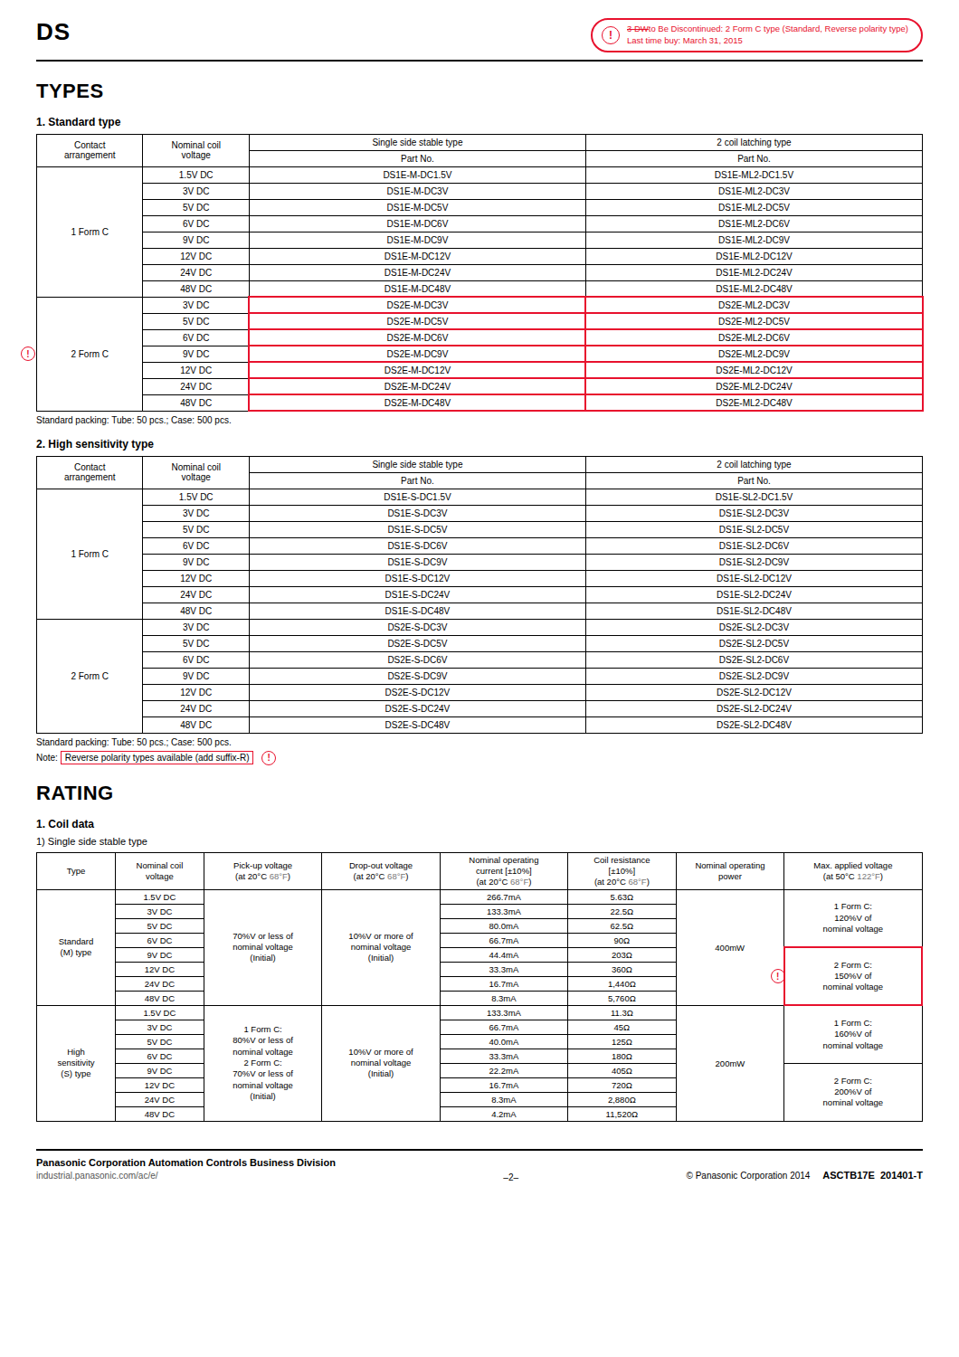DS
! 3 DWto Be Discontinued: 2 Form C type (Standard, Reverse polarity type)
Last time buy: March 31, 2015
TYPES
1. Standard type
| Contact arrangement | Nominal coil voltage | Single side stable type | 2 coil latching type |
| --- | --- | --- | --- |
| Part No. | Part No. |
| 1 Form C | 1.5V DC | DS1E-M-DC1.5V | DS1E-ML2-DC1.5V |
| 3V DC | DS1E-M-DC3V | DS1E-ML2-DC3V |
| 5V DC | DS1E-M-DC5V | DS1E-ML2-DC5V |
| 6V DC | DS1E-M-DC6V | DS1E-ML2-DC6V |
| 9V DC | DS1E-M-DC9V | DS1E-ML2-DC9V |
| 12V DC | DS1E-M-DC12V | DS1E-ML2-DC12V |
| 24V DC | DS1E-M-DC24V | DS1E-ML2-DC24V |
| 48V DC | DS1E-M-DC48V | DS1E-ML2-DC48V |
| ! 2 Form C | 3V DC | DS2E-M-DC3V | DS2E-ML2-DC3V |
| 5V DC | DS2E-M-DC5V | DS2E-ML2-DC5V |
| 6V DC | DS2E-M-DC6V | DS2E-ML2-DC6V |
| 9V DC | DS2E-M-DC9V | DS2E-ML2-DC9V |
| 12V DC | DS2E-M-DC12V | DS2E-ML2-DC12V |
| 24V DC | DS2E-M-DC24V | DS2E-ML2-DC24V |
| 48V DC | DS2E-M-DC48V | DS2E-ML2-DC48V |
Standard packing: Tube: 50 pcs.; Case: 500 pcs.
2. High sensitivity type
| Contact arrangement | Nominal coil voltage | Single side stable type | 2 coil latching type |
| --- | --- | --- | --- |
| Part No. | Part No. |
| 1 Form C | 1.5V DC | DS1E-S-DC1.5V | DS1E-SL2-DC1.5V |
| 3V DC | DS1E-S-DC3V | DS1E-SL2-DC3V |
| 5V DC | DS1E-S-DC5V | DS1E-SL2-DC5V |
| 6V DC | DS1E-S-DC6V | DS1E-SL2-DC6V |
| 9V DC | DS1E-S-DC9V | DS1E-SL2-DC9V |
| 12V DC | DS1E-S-DC12V | DS1E-SL2-DC12V |
| 24V DC | DS1E-S-DC24V | DS1E-SL2-DC24V |
| 48V DC | DS1E-S-DC48V | DS1E-SL2-DC48V |
| 2 Form C | 3V DC | DS2E-S-DC3V | DS2E-SL2-DC3V |
| 5V DC | DS2E-S-DC5V | DS2E-SL2-DC5V |
| 6V DC | DS2E-S-DC6V | DS2E-SL2-DC6V |
| 9V DC | DS2E-S-DC9V | DS2E-SL2-DC9V |
| 12V DC | DS2E-S-DC12V | DS2E-SL2-DC12V |
| 24V DC | DS2E-S-DC24V | DS2E-SL2-DC24V |
| 48V DC | DS2E-S-DC48V | DS2E-SL2-DC48V |
Standard packing: Tube: 50 pcs.; Case: 500 pcs.
Note: Reverse polarity types available (add suffix-R) !
RATING
1. Coil data
1) Single side stable type
| Type | Nominal coil voltage | Pick-up voltage (at 20°C 68°F ) | Drop-out voltage (at 20°C 68°F ) | Nominal operating current [±10%] (at 20°C 68°F ) | Coil resistance [±10%] (at 20°C 68°F ) | Nominal operating power | Max. applied voltage (at 50°C 122°F ) |
| --- | --- | --- | --- | --- | --- | --- | --- |
| Standard (M) type | 1.5V DC | 70%V or less of nominal voltage (Initial) | 10%V or more of nominal voltage (Initial) | 266.7mA | 5.63Ω | 400mW | 1 Form C: 120%V of nominal voltage |
| 3V DC | 133.3mA | 22.5Ω |
| 5V DC | 80.0mA | 62.5Ω |
| 6V DC | 66.7mA | 90Ω |
| 9V DC | 44.4mA | 203Ω | ! 2 Form C: 150%V of nominal voltage |
| 12V DC | 33.3mA | 360Ω |
| 24V DC | 16.7mA | 1,440Ω |
| 48V DC | 8.3mA | 5,760Ω |
| High sensitivity (S) type | 1.5V DC | 1 Form C: 80%V or less of nominal voltage 2 Form C: 70%V or less of nominal voltage (Initial) | 10%V or more of nominal voltage (Initial) | 133.3mA | 11.3Ω | 200mW | 1 Form C: 160%V of nominal voltage |
| 3V DC | 66.7mA | 45Ω |
| 5V DC | 40.0mA | 125Ω |
| 6V DC | 33.3mA | 180Ω |
| 9V DC | 22.2mA | 405Ω | 2 Form C: 200%V of nominal voltage |
| 12V DC | 16.7mA | 720Ω |
| 24V DC | 8.3mA | 2,880Ω |
| 48V DC | 4.2mA | 11,520Ω |
Panasonic Corporation Automation Controls Business Division
industrial.panasonic.com/ac/e/
–2–
© Panasonic Corporation 2014 ASCTB17E 201401-T